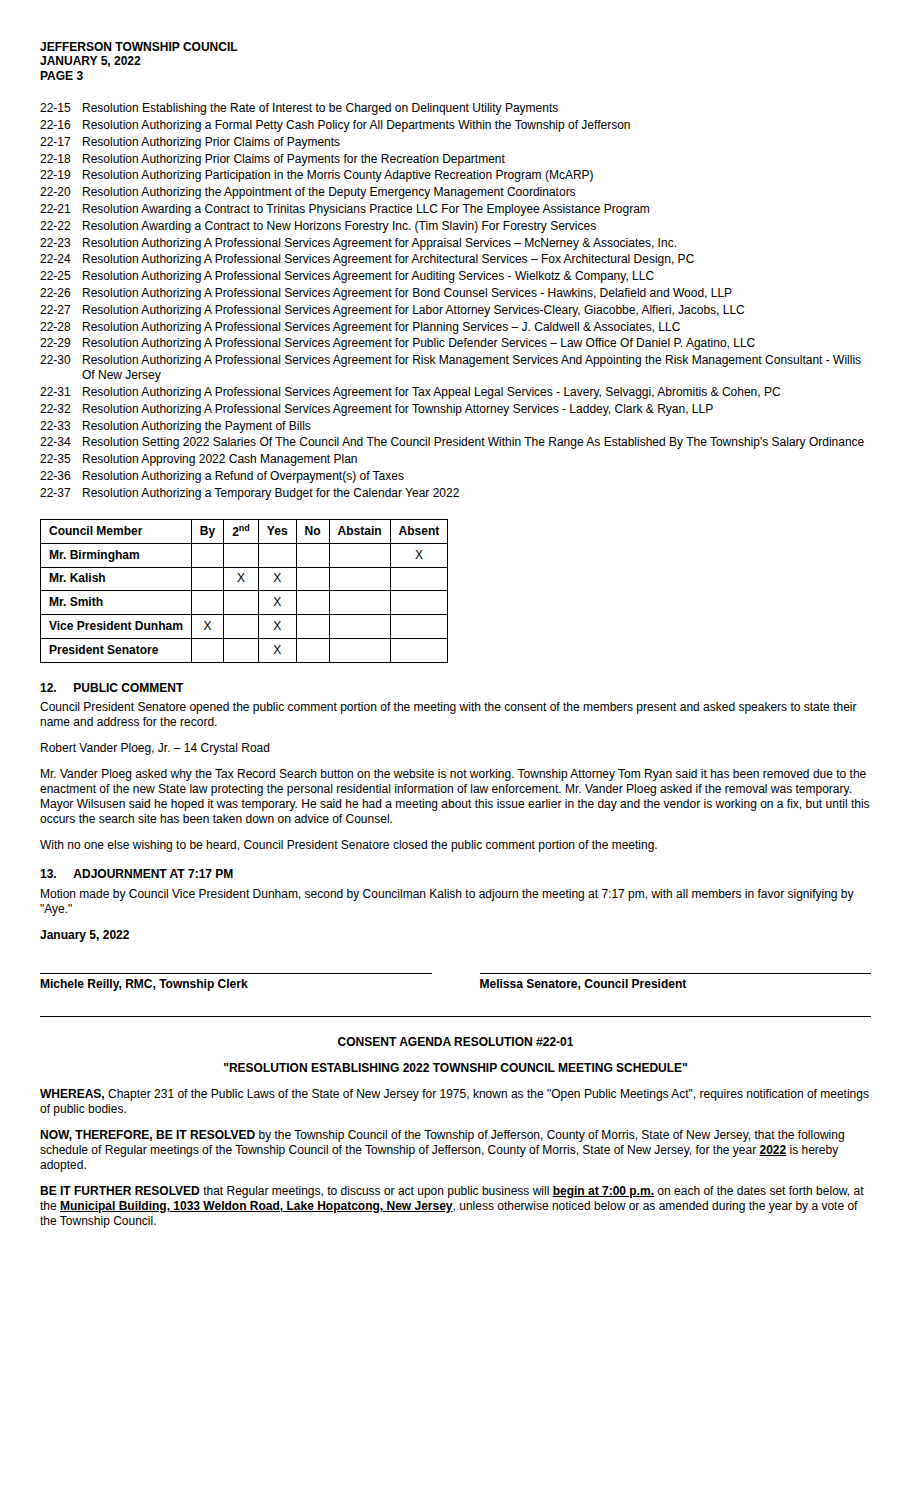JEFFERSON TOWNSHIP COUNCIL
JANUARY 5, 2022
PAGE 3
22-15 Resolution Establishing the Rate of Interest to be Charged on Delinquent Utility Payments
22-16 Resolution Authorizing a Formal Petty Cash Policy for All Departments Within the Township of Jefferson
22-17 Resolution Authorizing Prior Claims of Payments
22-18 Resolution Authorizing Prior Claims of Payments for the Recreation Department
22-19 Resolution Authorizing Participation in the Morris County Adaptive Recreation Program (McARP)
22-20 Resolution Authorizing the Appointment of the Deputy Emergency Management Coordinators
22-21 Resolution Awarding a Contract to Trinitas Physicians Practice LLC For The Employee Assistance Program
22-22 Resolution Awarding a Contract to New Horizons Forestry Inc. (Tim Slavin) For Forestry Services
22-23 Resolution Authorizing A Professional Services Agreement for Appraisal Services – McNerney & Associates, Inc.
22-24 Resolution Authorizing A Professional Services Agreement for Architectural Services – Fox Architectural Design, PC
22-25 Resolution Authorizing A Professional Services Agreement for Auditing Services - Wielkotz & Company, LLC
22-26 Resolution Authorizing A Professional Services Agreement for Bond Counsel Services - Hawkins, Delafield and Wood, LLP
22-27 Resolution Authorizing A Professional Services Agreement for Labor Attorney Services-Cleary, Giacobbe, Alfieri, Jacobs, LLC
22-28 Resolution Authorizing A Professional Services Agreement for Planning Services – J. Caldwell & Associates, LLC
22-29 Resolution Authorizing A Professional Services Agreement for Public Defender Services – Law Office Of Daniel P. Agatino, LLC
22-30 Resolution Authorizing A Professional Services Agreement for Risk Management Services And Appointing the Risk Management Consultant - Willis Of New Jersey
22-31 Resolution Authorizing A Professional Services Agreement for Tax Appeal Legal Services - Lavery, Selvaggi, Abromitis & Cohen, PC
22-32 Resolution Authorizing A Professional Services Agreement for Township Attorney Services - Laddey, Clark & Ryan, LLP
22-33 Resolution Authorizing the Payment of Bills
22-34 Resolution Setting 2022 Salaries Of The Council And The Council President Within The Range As Established By The Township's Salary Ordinance
22-35 Resolution Approving 2022 Cash Management Plan
22-36 Resolution Authorizing a Refund of Overpayment(s) of Taxes
22-37 Resolution Authorizing a Temporary Budget for the Calendar Year 2022
| Council Member | By | 2 nd | Yes | No | Abstain | Absent |
| --- | --- | --- | --- | --- | --- | --- |
| Mr. Birmingham | | | | | | X |
| Mr. Kalish | | X | X | | | |
| Mr. Smith | | | X | | | |
| Vice President Dunham | X | | X | | | |
| President Senatore | | | X | | | |
12. PUBLIC COMMENT
Council President Senatore opened the public comment portion of the meeting with the consent of the members present and asked speakers to state their name and address for the record.
Robert Vander Ploeg, Jr. – 14 Crystal Road
Mr. Vander Ploeg asked why the Tax Record Search button on the website is not working. Township Attorney Tom Ryan said it has been removed due to the enactment of the new State law protecting the personal residential information of law enforcement. Mr. Vander Ploeg asked if the removal was temporary. Mayor Wilsusen said he hoped it was temporary. He said he had a meeting about this issue earlier in the day and the vendor is working on a fix, but until this occurs the search site has been taken down on advice of Counsel.
With no one else wishing to be heard, Council President Senatore closed the public comment portion of the meeting.
13. ADJOURNMENT AT 7:17 PM
Motion made by Council Vice President Dunham, second by Councilman Kalish to adjourn the meeting at 7:17 pm, with all members in favor signifying by "Aye."
January 5, 2022
Michele Reilly, RMC, Township Clerk
Melissa Senatore, Council President
CONSENT AGENDA RESOLUTION #22-01
"RESOLUTION ESTABLISHING 2022 TOWNSHIP COUNCIL MEETING SCHEDULE"
WHEREAS, Chapter 231 of the Public Laws of the State of New Jersey for 1975, known as the "Open Public Meetings Act", requires notification of meetings of public bodies.
NOW, THEREFORE, BE IT RESOLVED by the Township Council of the Township of Jefferson, County of Morris, State of New Jersey, that the following schedule of Regular meetings of the Township Council of the Township of Jefferson, County of Morris, State of New Jersey, for the year 2022 is hereby adopted.
BE IT FURTHER RESOLVED that Regular meetings, to discuss or act upon public business will begin at 7:00 p.m. on each of the dates set forth below, at the Municipal Building, 1033 Weldon Road, Lake Hopatcong, New Jersey, unless otherwise noticed below or as amended during the year by a vote of the Township Council.